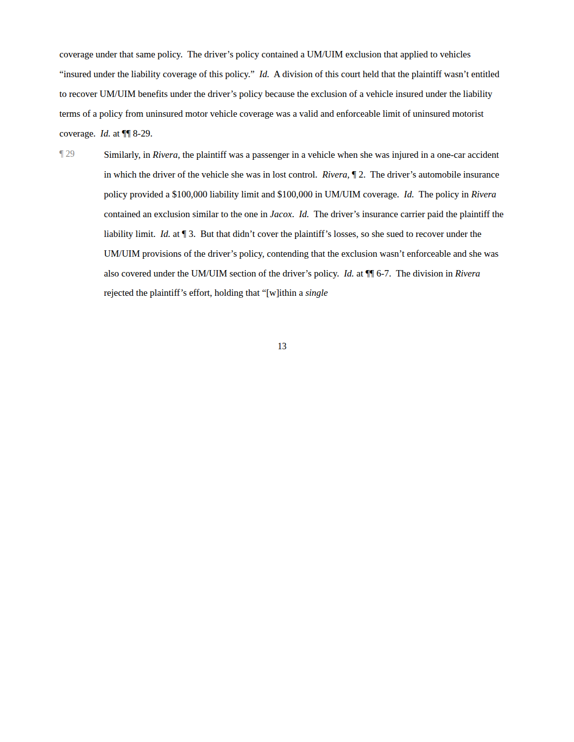coverage under that same policy. The driver’s policy contained a UM/UIM exclusion that applied to vehicles “insured under the liability coverage of this policy.” Id. A division of this court held that the plaintiff wasn’t entitled to recover UM/UIM benefits under the driver’s policy because the exclusion of a vehicle insured under the liability terms of a policy from uninsured motor vehicle coverage was a valid and enforceable limit of uninsured motorist coverage. Id. at ¶¶ 8-29.
¶ 29
Similarly, in Rivera, the plaintiff was a passenger in a vehicle when she was injured in a one-car accident in which the driver of the vehicle she was in lost control. Rivera, ¶ 2. The driver’s automobile insurance policy provided a $100,000 liability limit and $100,000 in UM/UIM coverage. Id. The policy in Rivera contained an exclusion similar to the one in Jacox. Id. The driver’s insurance carrier paid the plaintiff the liability limit. Id. at ¶ 3. But that didn’t cover the plaintiff’s losses, so she sued to recover under the UM/UIM provisions of the driver’s policy, contending that the exclusion wasn’t enforceable and she was also covered under the UM/UIM section of the driver’s policy. Id. at ¶¶ 6-7. The division in Rivera rejected the plaintiff’s effort, holding that “[w]ithin a single
13